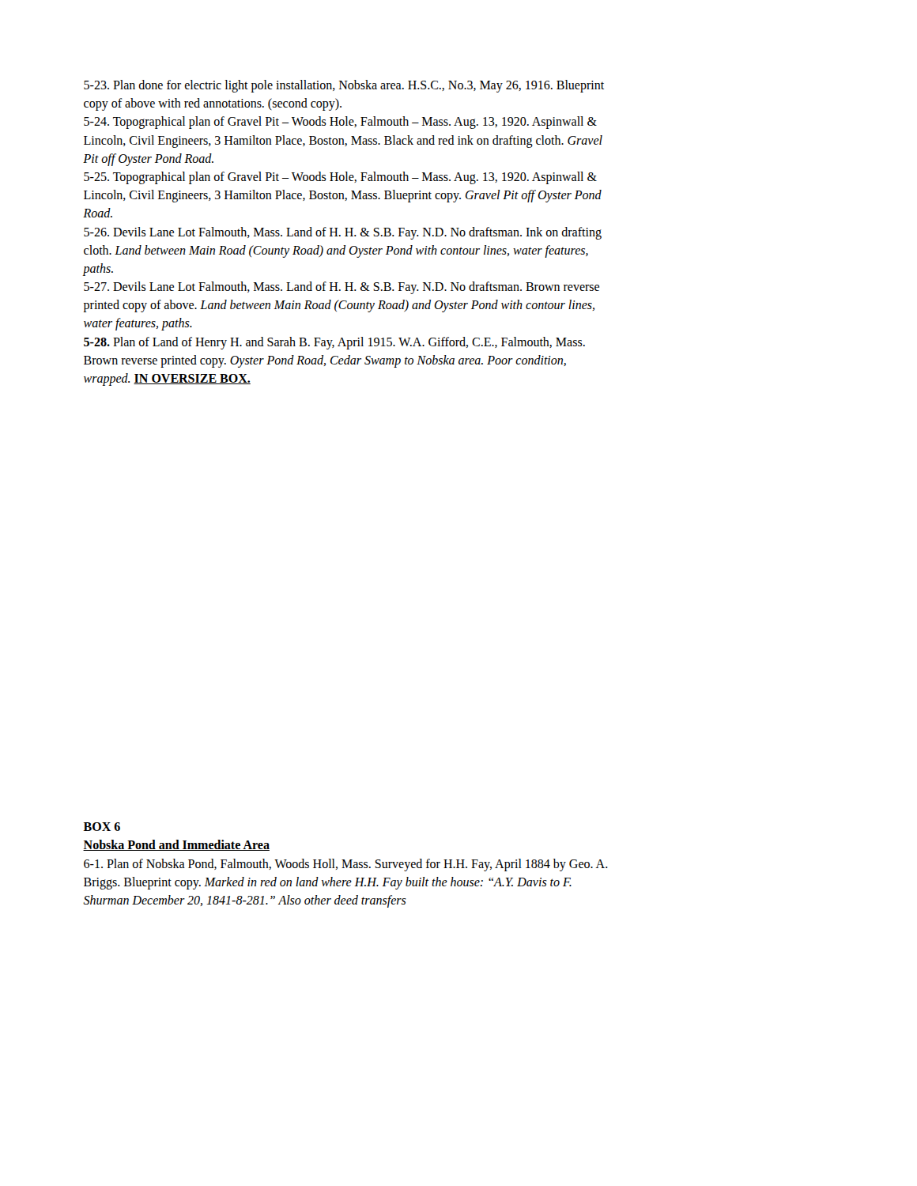5-23. Plan done for electric light pole installation, Nobska area. H.S.C., No.3, May 26, 1916. Blueprint copy of above with red annotations. (second copy).
5-24. Topographical plan of Gravel Pit – Woods Hole, Falmouth – Mass. Aug. 13, 1920. Aspinwall & Lincoln, Civil Engineers, 3 Hamilton Place, Boston, Mass. Black and red ink on drafting cloth. Gravel Pit off Oyster Pond Road.
5-25. Topographical plan of Gravel Pit – Woods Hole, Falmouth – Mass. Aug. 13, 1920. Aspinwall & Lincoln, Civil Engineers, 3 Hamilton Place, Boston, Mass. Blueprint copy. Gravel Pit off Oyster Pond Road.
5-26. Devils Lane Lot Falmouth, Mass. Land of H. H. & S.B. Fay. N.D. No draftsman. Ink on drafting cloth. Land between Main Road (County Road) and Oyster Pond with contour lines, water features, paths.
5-27. Devils Lane Lot Falmouth, Mass. Land of H. H. & S.B. Fay. N.D. No draftsman. Brown reverse printed copy of above. Land between Main Road (County Road) and Oyster Pond with contour lines, water features, paths.
5-28. Plan of Land of Henry H. and Sarah B. Fay, April 1915. W.A. Gifford, C.E., Falmouth, Mass. Brown reverse printed copy. Oyster Pond Road, Cedar Swamp to Nobska area. Poor condition, wrapped. IN OVERSIZE BOX.
BOX 6
Nobska Pond and Immediate Area
6-1. Plan of Nobska Pond, Falmouth, Woods Holl, Mass. Surveyed for H.H. Fay, April 1884 by Geo. A. Briggs. Blueprint copy. Marked in red on land where H.H. Fay built the house: “A.Y. Davis to F. Shurman December 20, 1841-8-281.” Also other deed transfers